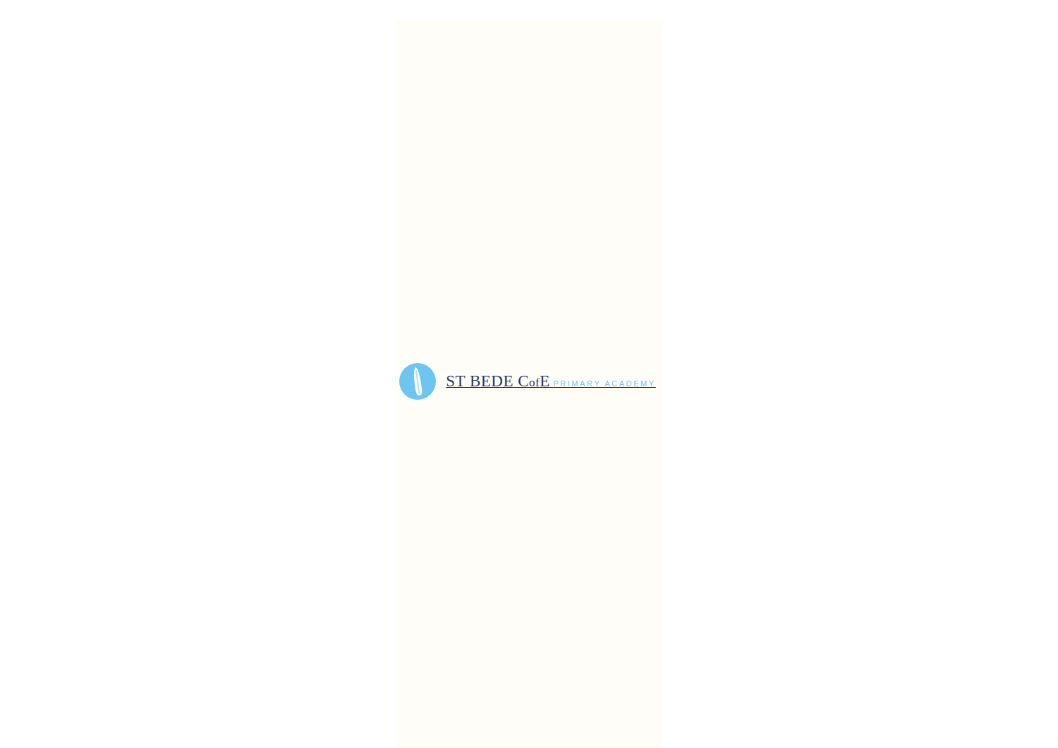ST BEDE Cof E PRIMARY ACADEMY